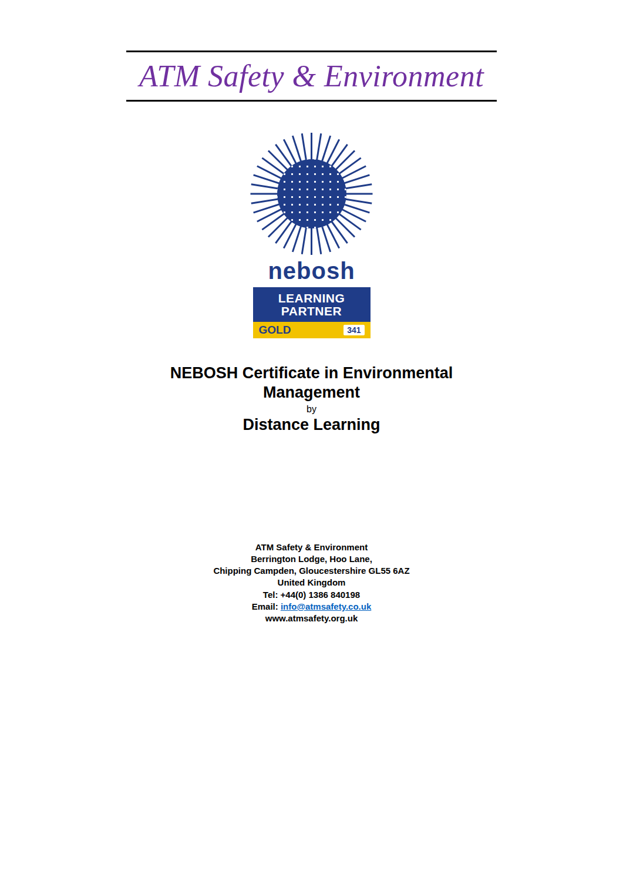ATM Safety & Environment
nebosh
LEARNING
PARTNER
GOLD 341
NEBOSH Certificate in Environmental Management
by
Distance Learning
ATM Safety & Environment
Berrington Lodge, Hoo Lane,
Chipping Campden, Gloucestershire GL55 6AZ
United Kingdom
Tel: +44(0) 1386 840198
Email: info@atmsafety.co.uk
www.atmsafety.org.uk